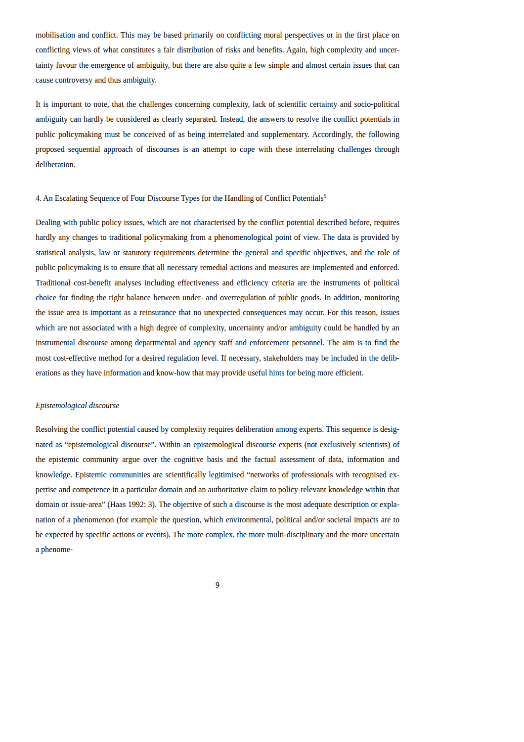mobilisation and conflict. This may be based primarily on conflicting moral perspectives or in the first place on conflicting views of what constitutes a fair distribution of risks and benefits. Again, high complexity and uncertainty favour the emergence of ambiguity, but there are also quite a few simple and almost certain issues that can cause controversy and thus ambiguity.
It is important to note, that the challenges concerning complexity, lack of scientific certainty and socio-political ambiguity can hardly be considered as clearly separated. Instead, the answers to resolve the conflict potentials in public policymaking must be conceived of as being interrelated and supplementary. Accordingly, the following proposed sequential approach of discourses is an attempt to cope with these interrelating challenges through deliberation.
4. An Escalating Sequence of Four Discourse Types for the Handling of Conflict Potentials5
Dealing with public policy issues, which are not characterised by the conflict potential described before, requires hardly any changes to traditional policymaking from a phenomenological point of view. The data is provided by statistical analysis, law or statutory requirements determine the general and specific objectives, and the role of public policymaking is to ensure that all necessary remedial actions and measures are implemented and enforced. Traditional cost-benefit analyses including effectiveness and efficiency criteria are the instruments of political choice for finding the right balance between under- and overregulation of public goods. In addition, monitoring the issue area is important as a reinsurance that no unexpected consequences may occur. For this reason, issues which are not associated with a high degree of complexity, uncertainty and/or ambiguity could be handled by an instrumental discourse among departmental and agency staff and enforcement personnel. The aim is to find the most cost-effective method for a desired regulation level. If necessary, stakeholders may be included in the deliberations as they have information and know-how that may provide useful hints for being more efficient.
Epistemological discourse
Resolving the conflict potential caused by complexity requires deliberation among experts. This sequence is designated as “epistemological discourse”. Within an epistemological discourse experts (not exclusively scientists) of the epistemic community argue over the cognitive basis and the factual assessment of data, information and knowledge. Epistemic communities are scientifically legitimised “networks of professionals with recognised expertise and competence in a particular domain and an authoritative claim to policy-relevant knowledge within that domain or issue-area” (Haas 1992: 3). The objective of such a discourse is the most adequate description or explanation of a phenomenon (for example the question, which environmental, political and/or societal impacts are to be expected by specific actions or events). The more complex, the more multi-disciplinary and the more uncertain a phenome-
9